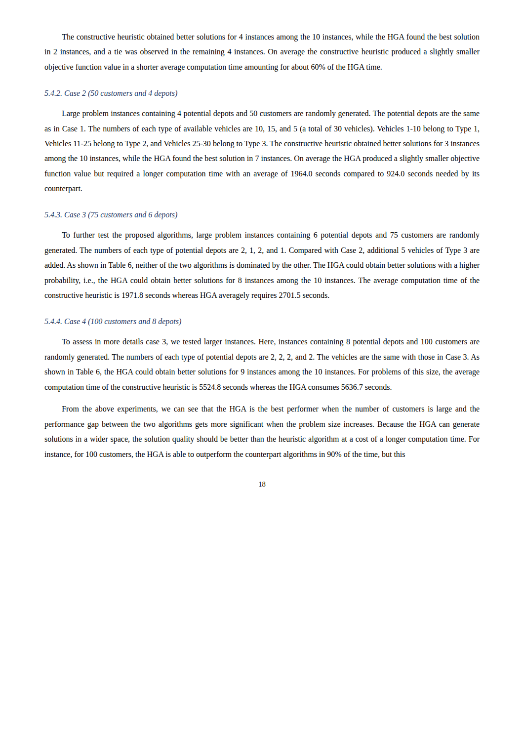The constructive heuristic obtained better solutions for 4 instances among the 10 instances, while the HGA found the best solution in 2 instances, and a tie was observed in the remaining 4 instances. On average the constructive heuristic produced a slightly smaller objective function value in a shorter average computation time amounting for about 60% of the HGA time.
5.4.2. Case 2 (50 customers and 4 depots)
Large problem instances containing 4 potential depots and 50 customers are randomly generated. The potential depots are the same as in Case 1. The numbers of each type of available vehicles are 10, 15, and 5 (a total of 30 vehicles). Vehicles 1-10 belong to Type 1, Vehicles 11-25 belong to Type 2, and Vehicles 25-30 belong to Type 3. The constructive heuristic obtained better solutions for 3 instances among the 10 instances, while the HGA found the best solution in 7 instances. On average the HGA produced a slightly smaller objective function value but required a longer computation time with an average of 1964.0 seconds compared to 924.0 seconds needed by its counterpart.
5.4.3. Case 3 (75 customers and 6 depots)
To further test the proposed algorithms, large problem instances containing 6 potential depots and 75 customers are randomly generated. The numbers of each type of potential depots are 2, 1, 2, and 1. Compared with Case 2, additional 5 vehicles of Type 3 are added. As shown in Table 6, neither of the two algorithms is dominated by the other. The HGA could obtain better solutions with a higher probability, i.e., the HGA could obtain better solutions for 8 instances among the 10 instances. The average computation time of the constructive heuristic is 1971.8 seconds whereas HGA averagely requires 2701.5 seconds.
5.4.4. Case 4 (100 customers and 8 depots)
To assess in more details case 3, we tested larger instances. Here, instances containing 8 potential depots and 100 customers are randomly generated. The numbers of each type of potential depots are 2, 2, 2, and 2. The vehicles are the same with those in Case 3. As shown in Table 6, the HGA could obtain better solutions for 9 instances among the 10 instances. For problems of this size, the average computation time of the constructive heuristic is 5524.8 seconds whereas the HGA consumes 5636.7 seconds.
From the above experiments, we can see that the HGA is the best performer when the number of customers is large and the performance gap between the two algorithms gets more significant when the problem size increases. Because the HGA can generate solutions in a wider space, the solution quality should be better than the heuristic algorithm at a cost of a longer computation time. For instance, for 100 customers, the HGA is able to outperform the counterpart algorithms in 90% of the time, but this
18